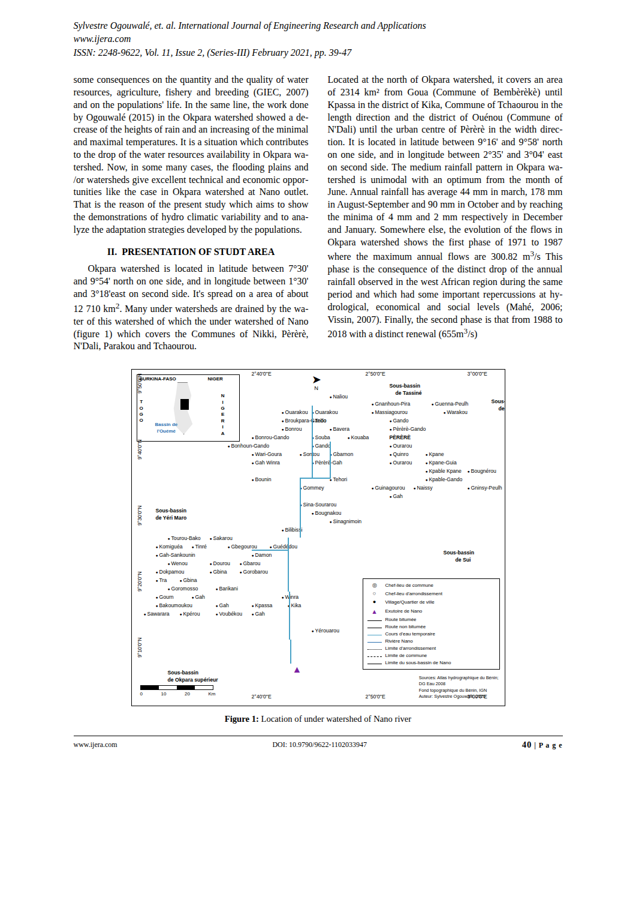Sylvestre Ogouwalé, et. al. International Journal of Engineering Research and Applications www.ijera.com ISSN: 2248-9622, Vol. 11, Issue 2, (Series-III) February 2021, pp. 39-47
some consequences on the quantity and the quality of water resources, agriculture, fishery and breeding (GIEC, 2007) and on the populations' life. In the same line, the work done by Ogouwalé (2015) in the Okpara watershed showed a decrease of the heights of rain and an increasing of the minimal and maximal temperatures. It is a situation which contributes to the drop of the water resources availability in Okpara watershed. Now, in some many cases, the flooding plains and /or watersheds give excellent technical and economic opportunities like the case in Okpara watershed at Nano outlet. That is the reason of the present study which aims to show the demonstrations of hydro climatic variability and to analyze the adaptation strategies developed by the populations.
II. PRESENTATION OF STUDT AREA
Okpara watershed is located in latitude between 7°30' and 9°54' north on one side, and in longitude between 1°30' and 3°18'east on second side. It's spread on a area of about 12 710 km2. Many under watersheds are drained by the water of this watershed of which the under watershed of Nano (figure 1) which covers the Communes of Nikki, Pèrèrè, N'Dali, Parakou and Tchaourou.
Located at the north of Okpara watershed, it covers an area of 2314 km² from Goua (Commune of Bembèrèkè) until Kpassa in the district of Kika, Commune of Tchaourou in the length direction and the district of Ouénou (Commune of N'Dali) until the urban centre of Pèrèrè in the width direction. It is located in latitude between 9°16' and 9°58' north on one side, and in longitude between 2°35' and 3°04' east on second side. The medium rainfall pattern in Okpara watershed is unimodal with an optimum from the month of June. Annual rainfall has average 44 mm in march, 178 mm in August-September and 90 mm in October and by reaching the minima of 4 mm and 2 mm respectively in December and January. Somewhere else, the evolution of the flows in Okpara watershed shows the first phase of 1971 to 1987 where the maximum annual flows are 300.82 m3/s This phase is the consequence of the distinct drop of the annual rainfall observed in the west African region during the same period and which had some important repercussions at hydrological, economical and social levels (Mahé, 2006; Vissin, 2007). Finally, the second phase is that from 1988 to 2018 with a distinct renewal (655m3/s)
2°40'0"E
2°50'0"E
3°00'0"E
9°50'0"N
9°40'0"N
9°30'0"N
9°20'0"N
9°10'0"N
9°50'0"N
9°40'0"N
9°30'0"N
9°20'0"N
9°10'0"N
2°40'0"E
2°50'0"E
3°00'0"E
BURKINA-FASO
NIGER
T
O
G
O
N
I
G
E
R
I
A
Bassin de
l'Ouémé
➤
N
Sous-bassin
de Tassiné
Sous-bassin
de Oli
Sous-bassin
de Yéri Maro
Sous-bassin
de Sui
Sous-bassin
de Okpara supérieur
Naliou
Gnanhoun-Pira
Guenna-Peulh
Ouarakou
Ouarakou
Massiagourou
Warakou
Broukpara-Gando
Tebo
Gando
Bonrou
Bavera
Pèrèrè-Gando
Bonrou-Gando
Souba
Kouaba
PÈRÈRÈ
Bonhoun-Gando
Gando
Ourarou
Wari-Goura
Sontou
Gbarnon
Quinro
Kpane
Gah Winra
Pèrèrè-Gah
Ourarou
Kpane-Guia
Kpable Kpane
Bougnérou
Bounin
Tehori
Kpable-Gando
Gommey
Guinagourou
Naissy
Gninsy-Peulh
Gah
Sina-Sourarou
Bougnakou
Sinagnimoin
Bilibissi
Tourou-Bako
Sakarou
Komiguéa
Tinré
Gbegourou
Guédédou
Gah-Sankounin
Damon
Wenou
Dourou
Gbarou
Dokpamou
Gbina
Gorobarou
Tra
Gbina
Goromosso
Barikani
Gourn
Gah
Winra
Bakoumoukou
Gah
Kpassa
Kika
Sawarara
Kpérou
Voubékou
Gah
Yérouarou
▲
◎Chef-lieu de commune
○Chef-lieu d'arrondissement
●Village/Quartier de ville
▲Exutoire de Nano
Route bitumée
Route non bitumée
Cours d'eau temporaire
Rivière Nano
Limite d'arrondissement
Limite de commune
Limite du sous-bassin de Nano
01020 Km
Sources: Atlas hydrographique du Bénin;
DG Eau 2008
Fond topographique du Bénin, IGN
Auteur: Sylvestre Ogouwalé, 2020
Figure 1: Location of under watershed of Nano river
www.ijera.com DOI: 10.9790/9622-1102033947 40 | P a g e